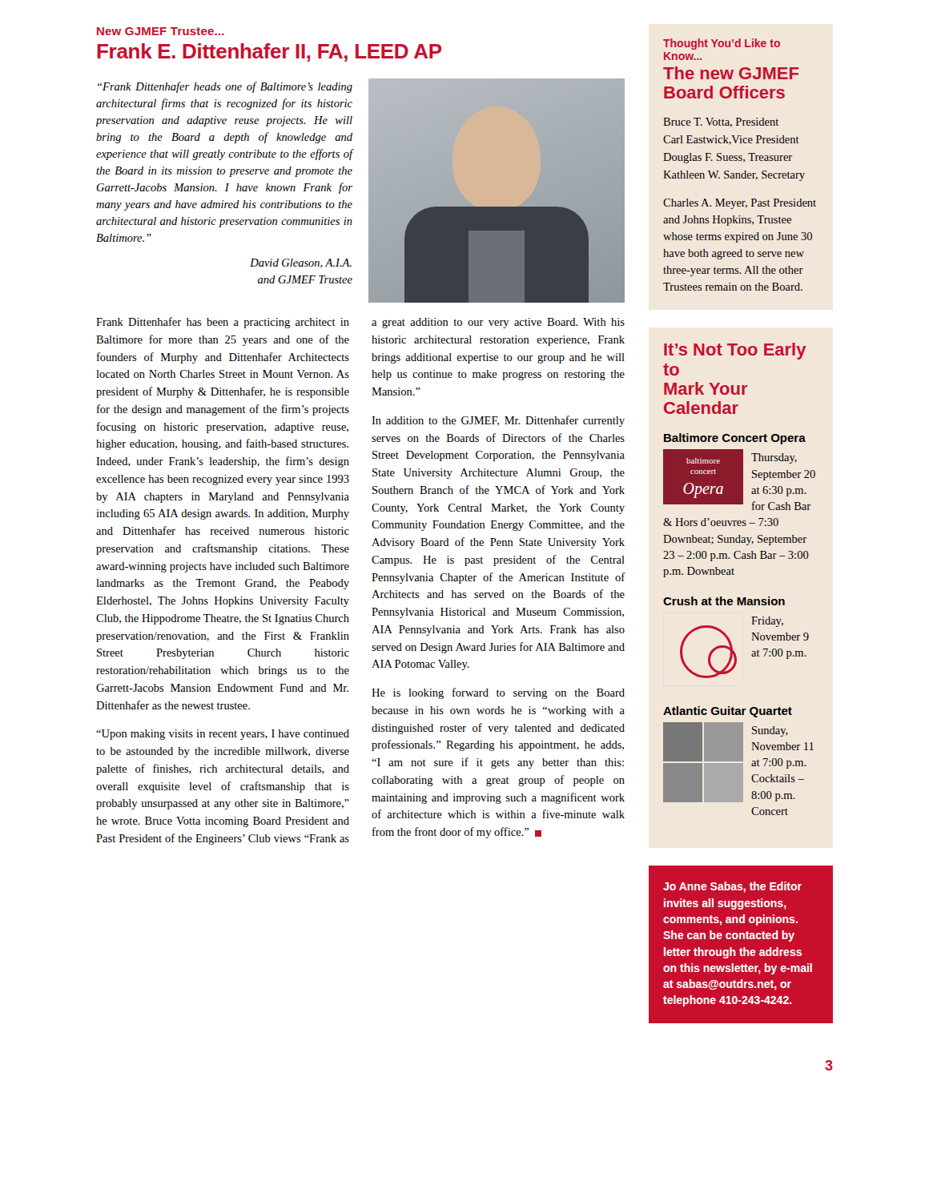New GJMEF Trustee...
Frank E. Dittenhafer II, FA, LEED AP
“Frank Dittenhafer heads one of Baltimore’s leading architectural firms that is recognized for its historic preservation and adaptive reuse projects. He will bring to the Board a depth of knowledge and experience that will greatly contribute to the efforts of the Board in its mission to preserve and promote the Garrett-Jacobs Mansion. I have known Frank for many years and have admired his contributions to the architectural and historic preservation communities in Baltimore.”
David Gleason, A.I.A.
and GJMEF Trustee
Frank Dittenhafer has been a practicing architect in Baltimore for more than 25 years and one of the founders of Murphy and Dittenhafer Architectects located on North Charles Street in Mount Vernon. As president of Murphy & Dittenhafer, he is responsible for the design and management of the firm’s projects focusing on historic preservation, adaptive reuse, higher education, housing, and faith-based structures. Indeed, under Frank’s leadership, the firm’s design excellence has been recognized every year since 1993 by AIA chapters in Maryland and Pennsylvania including 65 AIA design awards. In addition, Murphy and Dittenhafer has received numerous historic preservation and craftsmanship citations. These award-winning projects have included such Baltimore landmarks as the Tremont Grand, the Peabody Elderhostel, The Johns Hopkins University Faculty Club, the Hippodrome Theatre, the St Ignatius Church preservation/renovation, and the First & Franklin Street Presbyterian Church historic restoration/rehabilitation which brings us to the Garrett-Jacobs Mansion Endowment Fund and Mr. Dittenhafer as the newest trustee.
“Upon making visits in recent years, I have continued to be astounded by the incredible millwork, diverse palette of finishes, rich architectural details, and overall exquisite level of craftsmanship that is probably unsurpassed at any other site in Baltimore,” he wrote. Bruce Votta incoming Board President and Past President of the Engineers’ Club views “Frank as a great addition to our very active Board. With his historic architectural restoration experience, Frank brings additional expertise to our group and he will help us continue to make progress on restoring the Mansion.”
In addition to the GJMEF, Mr. Dittenhafer currently serves on the Boards of Directors of the Charles Street Development Corporation, the Pennsylvania State University Architecture Alumni Group, the Southern Branch of the YMCA of York and York County, York Central Market, the York County Community Foundation Energy Committee, and the Advisory Board of the Penn State University York Campus. He is past president of the Central Pennsylvania Chapter of the American Institute of Architects and has served on the Boards of the Pennsylvania Historical and Museum Commission, AIA Pennsylvania and York Arts. Frank has also served on Design Award Juries for AIA Baltimore and AIA Potomac Valley.
He is looking forward to serving on the Board because in his own words he is “working with a distinguished roster of very talented and dedicated professionals.” Regarding his appointment, he adds, “I am not sure if it gets any better than this: collaborating with a great group of people on maintaining and improving such a magnificent work of architecture which is within a five-minute walk from the front door of my office.”
Thought You’d Like to Know...
The new GJMEF
Board Officers
Bruce T. Votta, President
Carl Eastwick,Vice President
Douglas F. Suess, Treasurer
Kathleen W. Sander, Secretary
Charles A. Meyer, Past President and Johns Hopkins, Trustee whose terms expired on June 30 have both agreed to serve new three-year terms. All the other Trustees remain on the Board.
It’s Not Too Early to
Mark Your Calendar
Baltimore Concert Opera
baltimore
concertOpera
Thursday, September 20 at 6:30 p.m. for Cash Bar & Hors d’oeuvres – 7:30 Downbeat; Sunday, September 23 – 2:00 p.m. Cash Bar – 3:00 p.m. Downbeat
Crush at the Mansion
Friday, November 9 at 7:00 p.m.
Atlantic Guitar Quartet
Sunday, November 11 at 7:00 p.m. Cocktails – 8:00 p.m. Concert
Jo Anne Sabas, the Editor invites all suggestions, comments, and opinions. She can be contacted by letter through the address on this newsletter, by e-mail at sabas@outdrs.net, or telephone 410-243-4242.
3